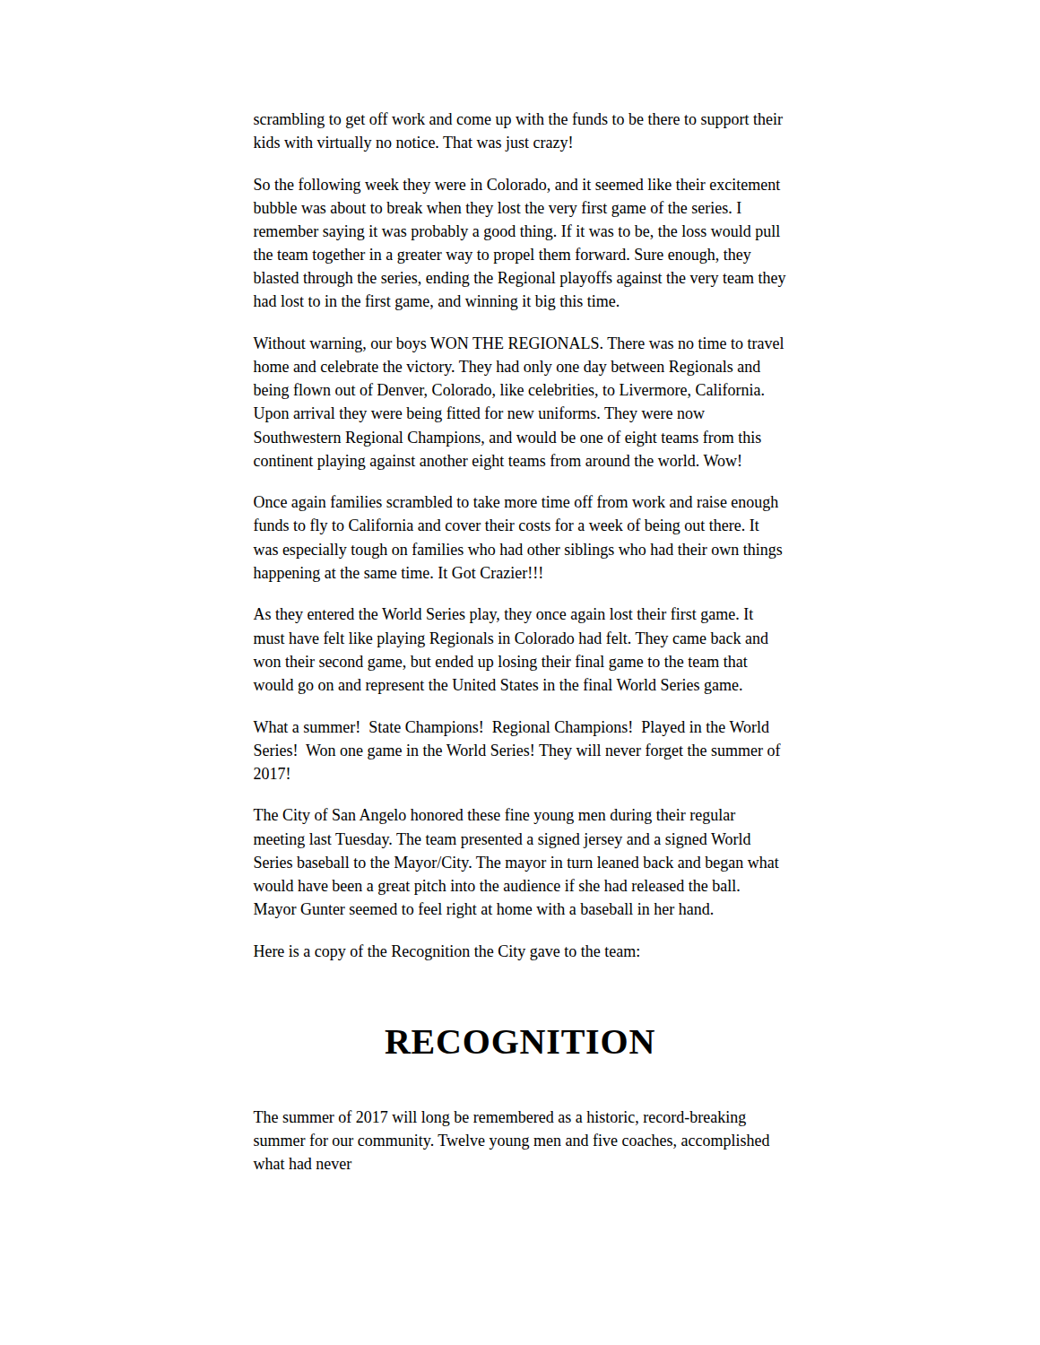scrambling to get off work and come up with the funds to be there to support their kids with virtually no notice. That was just crazy!
So the following week they were in Colorado, and it seemed like their excitement bubble was about to break when they lost the very first game of the series. I remember saying it was probably a good thing. If it was to be, the loss would pull the team together in a greater way to propel them forward. Sure enough, they blasted through the series, ending the Regional playoffs against the very team they had lost to in the first game, and winning it big this time.
Without warning, our boys WON THE REGIONALS. There was no time to travel home and celebrate the victory. They had only one day between Regionals and being flown out of Denver, Colorado, like celebrities, to Livermore, California. Upon arrival they were being fitted for new uniforms. They were now Southwestern Regional Champions, and would be one of eight teams from this continent playing against another eight teams from around the world. Wow!
Once again families scrambled to take more time off from work and raise enough funds to fly to California and cover their costs for a week of being out there. It was especially tough on families who had other siblings who had their own things happening at the same time. It Got Crazier!!!
As they entered the World Series play, they once again lost their first game. It must have felt like playing Regionals in Colorado had felt. They came back and won their second game, but ended up losing their final game to the team that would go on and represent the United States in the final World Series game.
What a summer! State Champions! Regional Champions! Played in the World Series! Won one game in the World Series! They will never forget the summer of 2017!
The City of San Angelo honored these fine young men during their regular meeting last Tuesday. The team presented a signed jersey and a signed World Series baseball to the Mayor/City. The mayor in turn leaned back and began what would have been a great pitch into the audience if she had released the ball. Mayor Gunter seemed to feel right at home with a baseball in her hand.
Here is a copy of the Recognition the City gave to the team:
Recognition
The summer of 2017 will long be remembered as a historic, record-breaking summer for our community. Twelve young men and five coaches, accomplished what had never